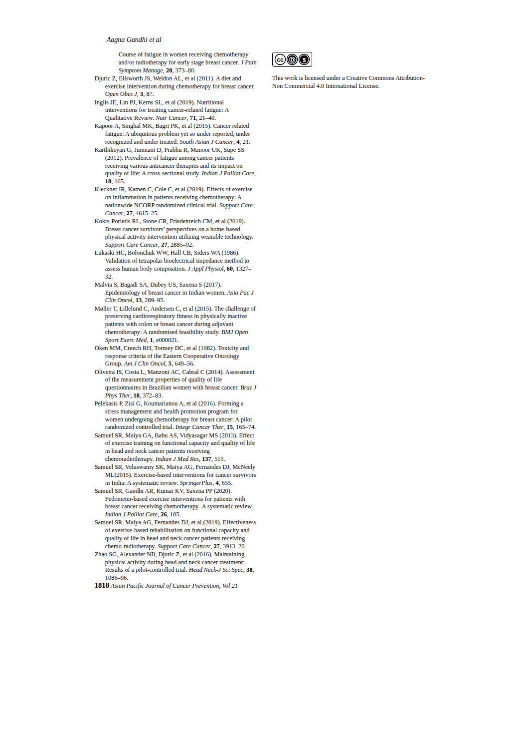Aagna Gandhi et al
Course of fatigue in women receiving chemotherapy and/or radiotherapy for early stage breast cancer. J Pain Symptom Manage, 28, 373–80.
Djuric Z, Ellsworth JS, Weldon AL, et al (2011). A diet and exercise intervention during chemotherapy for breast cancer. Open Obes J, 3, 87.
Inglis JE, Lin PJ, Kerns SL, et al (2019). Nutritional interventions for treating cancer-related fatigue: A Qualitative Review. Nutr Cancer, 71, 21–40.
Kapoor A, Singhal MK, Bagri PK, et al (2015). Cancer related fatigue: A ubiquitous problem yet so under reported, under recognized and under treated. South Asian J Cancer, 4, 21.
Karthikeyan G, Jumnani D, Prabhu R, Manoor UK, Supe SS (2012). Prevalence of fatigue among cancer patients receiving various anticancer therapies and its impact on quality of life: A cross-sectional study. Indian J Palliat Care, 18, 165.
Kleckner IR, Kamen C, Cole C, et al (2019). Effects of exercise on inflammation in patients receiving chemotherapy: A nationwide NCORP randomized clinical trial. Support Care Cancer, 27, 4615–25.
Kokts-Porietis RL, Stone CR, Friedenreich CM, et al (2019). Breast cancer survivors’ perspectives on a home-based physical activity intervention utilizing wearable technology. Support Care Cancer, 27, 2885–92.
Lukaski HC, Bolonchuk WW, Hall CB, Siders WA (1986). Validation of tetrapolar bioelectrical impedance method to assess human body composition. J Appl Physiol, 60, 1327–32.
Malvia S, Bagadi SA, Dubey US, Saxena S (2017). Epidemiology of breast cancer in Indian women. Asia Pac J Clin Oncol, 13, 289–95.
Møller T, Lillelund C, Andersen C, et al (2015). The challenge of preserving cardiorespiratory fitness in physically inactive patients with colon or breast cancer during adjuvant chemotherapy: A randomised feasibility study. BMJ Open Sport Exerc Med, 1, e000021.
Oken MM, Creech RH, Tormey DC, et al (1982). Toxicity and response criteria of the Eastern Cooperative Oncology Group. Am J Clin Oncol, 5, 649–56.
Oliveira IS, Costa L, Manzoni AC, Cabral C (2014). Assessment of the measurement properties of quality of life questionnaires in Brazilian women with breast cancer. Braz J Phys Ther, 18, 372–83.
Pelekasis P, Zisi G, Koumarianou A, et al (2016). Forming a stress management and health promotion program for women undergoing chemotherapy for breast cancer: A pilot randomized controlled trial. Integr Cancer Ther, 15, 165–74.
Samuel SR, Maiya GA, Babu AS, Vidyasagar MS (2013). Effect of exercise training on functional capacity and quality of life in head and neck cancer patients receiving chemoradiotherapy. Indian J Med Res, 137, 515.
Samuel SR, Veluswamy SK, Maiya AG, Fernandes DJ, McNeely ML(2015). Exercise-based interventions for cancer survivors in India: A systematic review. SpringerPlus, 4, 655.
Samuel SR, Gandhi AR, Kumar KV, Saxena PP (2020). Pedometer-based exercise interventions for patients with breast cancer receiving chemotherapy–A systematic review. Indian J Palliat Care, 26, 105.
Samuel SR, Maiya AG, Fernandes DJ, et al (2019). Effectiveness of exercise-based rehabilitation on functional capacity and quality of life in head and neck cancer patients receiving chemo-radiotherapy. Support Care Cancer, 27, 3913–20.
Zhao SG, Alexander NB, Djuric Z, et al (2016). Maintaining physical activity during head and neck cancer treatment: Results of a pilot-controlled trial. Head Neck-J Sci Spec, 38, 1086–96.
cc Ⓓ $ BY NC
This work is licensed under a Creative Commons Attribution-Non Commercial 4.0 International License.
1818 Asian Pacific Journal of Cancer Prevention, Vol 21